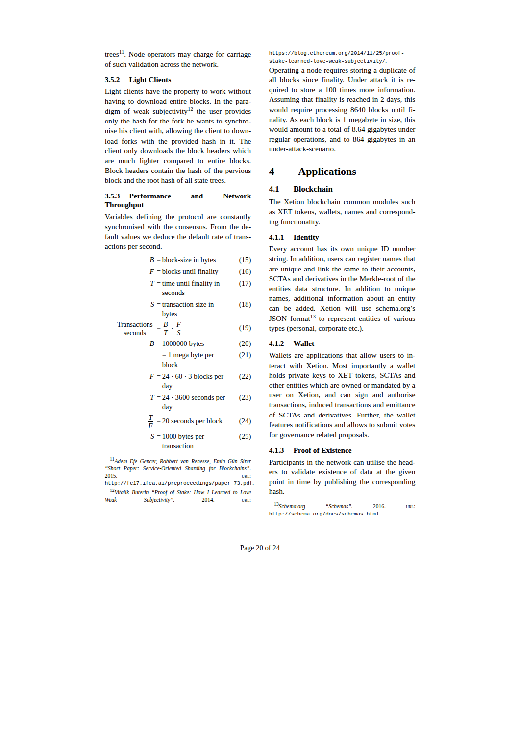trees11. Node operators may charge for carriage of such validation across the network.
3.5.2 Light Clients
Light clients have the property to work without having to download entire blocks. In the paradigm of weak subjectivity12 the user provides only the hash for the fork he wants to synchronise his client with, allowing the client to download forks with the provided hash in it. The client only downloads the block headers which are much lighter compared to entire blocks. Block headers contain the hash of the pervious block and the root hash of all state trees.
3.5.3 Performance and Network Throughput
Variables defining the protocol are constantly synchronised with the consensus. From the default values we deduce the default rate of transactions per second.
B = block-size in bytes (15)
F = blocks until finality (16)
T = time until finality in seconds (17)
S = transaction size in bytes (18)
Transactions seconds = BT · FS (19)
B = 1000000 bytes (20)
= = 1 mega byte per block (21)
F = 24 · 60 · 3 blocks per day (22)
T = 24 · 3600 seconds per day (23)
TF = 20 seconds per block (24)
S = 1000 bytes per transaction (25)
11Adem Efe Gencer, Robbert van Renesse, Emin Gün Sirer “Short Paper: Service-Oriented Sharding for Blockchains”. 2015. url: http://fc17.ifca.ai/preproceedings/paper_73.pdf.
12Vitalik Buterin “Proof of Stake: How I Learned to Love Weak Subjectivity”. 2014. url: https://blog.ethereum.org/2014/11/25/proof-stake-learned-love-weak-subjectivity/.
Operating a node requires storing a duplicate of all blocks since finality. Under attack it is required to store a 100 times more information. Assuming that finality is reached in 2 days, this would require processing 8640 blocks until finality. As each block is 1 megabyte in size, this would amount to a total of 8.64 gigabytes under regular operations, and to 864 gigabytes in an under-attack-scenario.
4 Applications
4.1 Blockchain
The Xetion blockchain common modules such as XET tokens, wallets, names and corresponding functionality.
4.1.1 Identity
Every account has its own unique ID number string. In addition, users can register names that are unique and link the same to their accounts, SCTAs and derivatives in the Merkle-root of the entities data structure. In addition to unique names, additional information about an entity can be added. Xetion will use schema.org’s JSON format13 to represent entities of various types (personal, corporate etc.).
4.1.2 Wallet
Wallets are applications that allow users to interact with Xetion. Most importantly a wallet holds private keys to XET tokens, SCTAs and other entities which are owned or mandated by a user on Xetion, and can sign and authorise transactions, induced transactions and emittance of SCTAs and derivatives. Further, the wallet features notifications and allows to submit votes for governance related proposals.
4.1.3 Proof of Existence
Participants in the network can utilise the headers to validate existence of data at the given point in time by publishing the corresponding hash.
13Schema.org “Schemas”. 2016. url: http://schema.org/docs/schemas.html.
Page 20 of 24